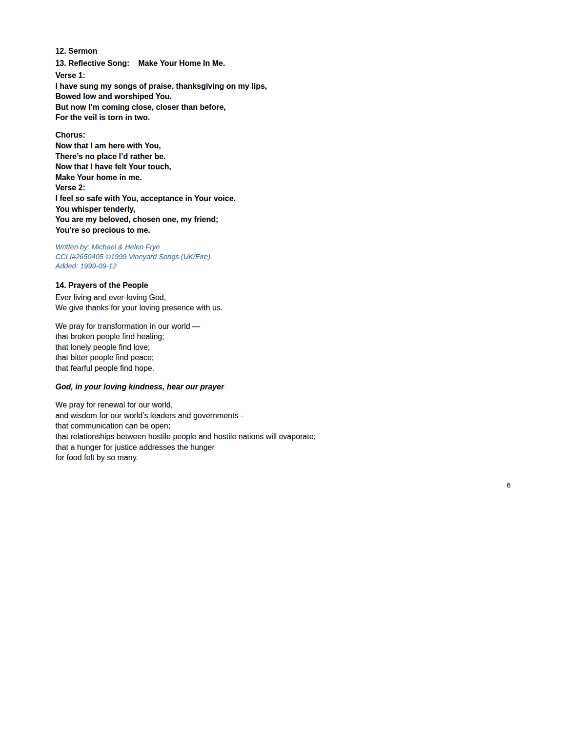12. Sermon
13. Reflective Song: Make Your Home In Me.
Verse 1:
I have sung my songs of praise, thanksgiving on my lips,
Bowed low and worshiped You.
But now I’m coming close, closer than before,
For the veil is torn in two.
Chorus:
Now that I am here with You,
There’s no place I’d rather be.
Now that I have felt Your touch,
Make Your home in me.
Verse 2:
I feel so safe with You, acceptance in Your voice.
You whisper tenderly,
You are my beloved, chosen one, my friend;
You’re so precious to me.
Written by: Michael & Helen Frye
CCLI#2650405 ©1999 Vineyard Songs (UK/Eire).
Added: 1999-09-12
14. Prayers of the People
Ever living and ever-loving God,
We give thanks for your loving presence with us.
We pray for transformation in our world —
that broken people find healing;
that lonely people find love;
that bitter people find peace;
that fearful people find hope.
God, in your loving kindness, hear our prayer
We pray for renewal for our world,
and wisdom for our world’s leaders and governments -
that communication can be open;
that relationships between hostile people and hostile nations will evaporate;
that a hunger for justice addresses the hunger
for food felt by so many.
6